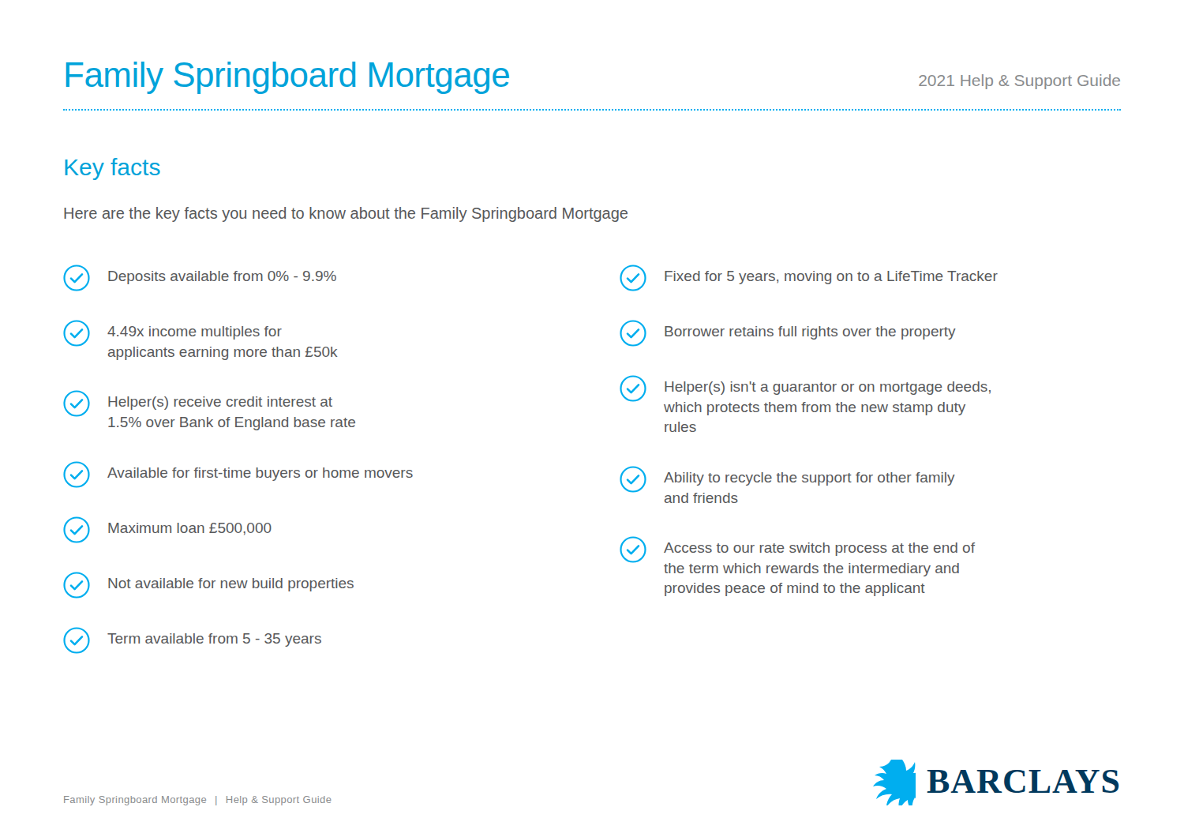Family Springboard Mortgage
2021 Help & Support Guide
Key facts
Here are the key facts you need to know about the Family Springboard Mortgage
Deposits available from 0% - 9.9%
4.49x income multiples for
applicants earning more than £50k
Helper(s) receive credit interest at
1.5% over Bank of England base rate
Available for first-time buyers or home movers
Maximum loan £500,000
Not available for new build properties
Term available from 5 - 35 years
Fixed for 5 years, moving on to a LifeTime Tracker
Borrower retains full rights over the property
Helper(s) isn't a guarantor or on mortgage deeds,
which protects them from the new stamp duty
rules
Ability to recycle the support for other family
and friends
Access to our rate switch process at the end of
the term which rewards the intermediary and
provides peace of mind to the applicant
Family Springboard Mortgage|Help & Support Guide
BARCLAYS